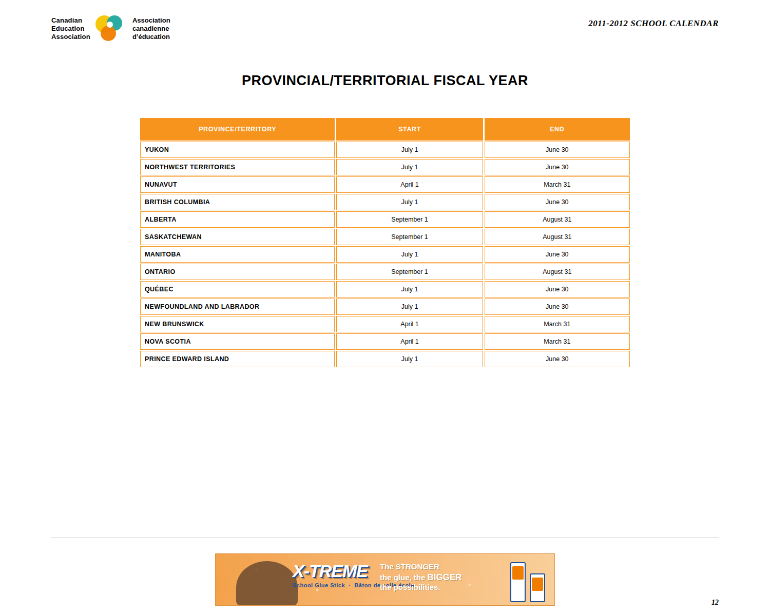Canadian
Education
Association
Association
canadienne
d’éducation
2011-2012 SCHOOL CALENDAR
PROVINCIAL/TERRITORIAL FISCAL YEAR
| PROVINCE/TERRITORY | START | END |
| --- | --- | --- |
| YUKON | July 1 | June 30 |
| NORTHWEST TERRITORIES | July 1 | June 30 |
| NUNAVUT | April 1 | March 31 |
| BRITISH COLUMBIA | July 1 | June 30 |
| ALBERTA | September 1 | August 31 |
| SASKATCHEWAN | September 1 | August 31 |
| MANITOBA | July 1 | June 30 |
| ONTARIO | September 1 | August 31 |
| QUÉBEC | July 1 | June 30 |
| NEWFOUNDLAND AND LABRADOR | July 1 | June 30 |
| NEW BRUNSWICK | April 1 | March 31 |
| NOVA SCOTIA | April 1 | March 31 |
| PRINCE EDWARD ISLAND | July 1 | June 30 |
X-TREME School Glue Stick · Bâton de colle école
The STRONGER
the glue, the BIGGER
the possibilities.
12